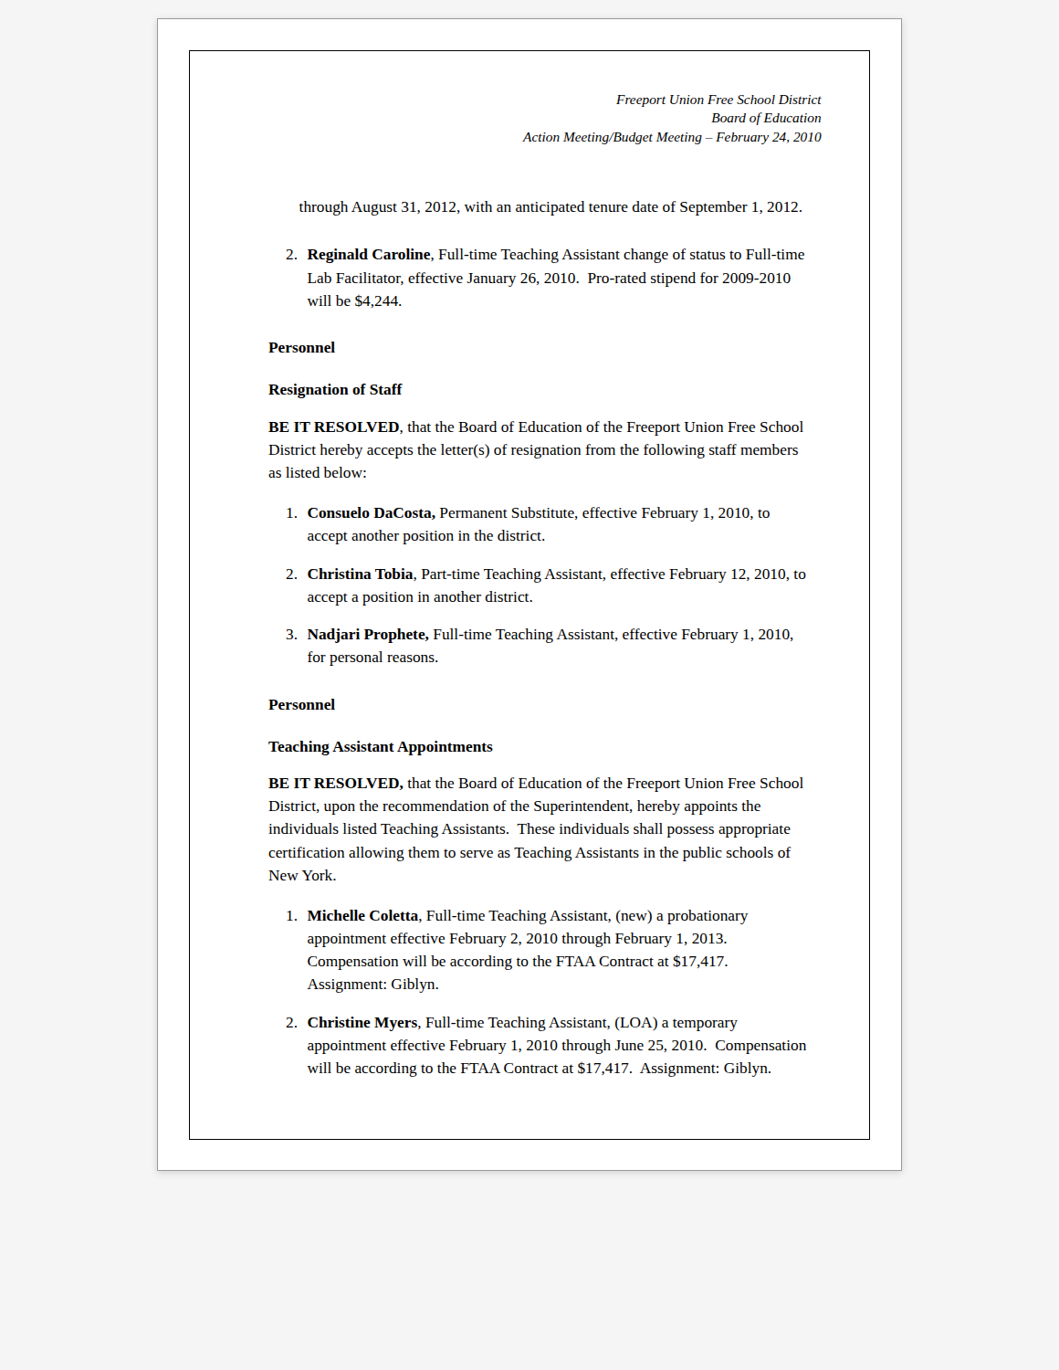Freeport Union Free School District
Board of Education
Action Meeting/Budget Meeting – February 24, 2010
through August 31, 2012, with an anticipated tenure date of September 1, 2012.
Reginald Caroline, Full-time Teaching Assistant change of status to Full-time Lab Facilitator, effective January 26, 2010. Pro-rated stipend for 2009-2010 will be $4,244.
Personnel
Resignation of Staff
BE IT RESOLVED, that the Board of Education of the Freeport Union Free School District hereby accepts the letter(s) of resignation from the following staff members as listed below:
Consuelo DaCosta, Permanent Substitute, effective February 1, 2010, to accept another position in the district.
Christina Tobia, Part-time Teaching Assistant, effective February 12, 2010, to accept a position in another district.
Nadjari Prophete, Full-time Teaching Assistant, effective February 1, 2010, for personal reasons.
Personnel
Teaching Assistant Appointments
BE IT RESOLVED, that the Board of Education of the Freeport Union Free School District, upon the recommendation of the Superintendent, hereby appoints the individuals listed Teaching Assistants. These individuals shall possess appropriate certification allowing them to serve as Teaching Assistants in the public schools of New York.
Michelle Coletta, Full-time Teaching Assistant, (new) a probationary appointment effective February 2, 2010 through February 1, 2013. Compensation will be according to the FTAA Contract at $17,417. Assignment: Giblyn.
Christine Myers, Full-time Teaching Assistant, (LOA) a temporary appointment effective February 1, 2010 through June 25, 2010. Compensation will be according to the FTAA Contract at $17,417. Assignment: Giblyn.